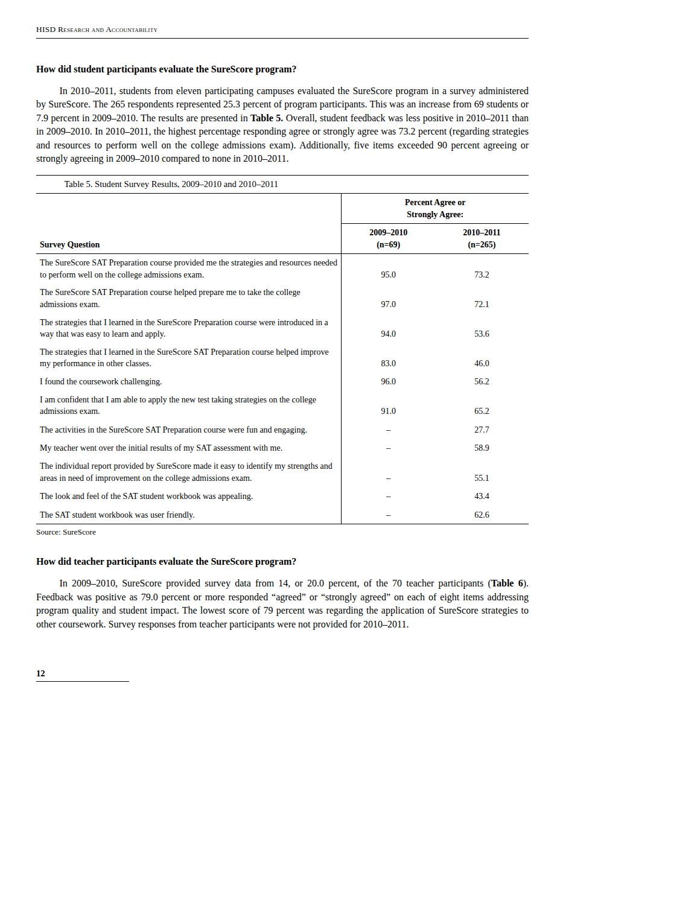HISD Research and Accountability
How did student participants evaluate the SureScore program?
In 2010–2011, students from eleven participating campuses evaluated the SureScore program in a survey administered by SureScore. The 265 respondents represented 25.3 percent of program participants. This was an increase from 69 students or 7.9 percent in 2009–2010. The results are presented in Table 5. Overall, student feedback was less positive in 2010–2011 than in 2009–2010. In 2010–2011, the highest percentage responding agree or strongly agree was 73.2 percent (regarding strategies and resources to perform well on the college admissions exam). Additionally, five items exceeded 90 percent agreeing or strongly agreeing in 2009–2010 compared to none in 2010–2011.
Table 5. Student Survey Results, 2009–2010 and 2010–2011
| | Percent Agree or Strongly Agree: |
| --- | --- |
| Survey Question | 2009–2010 (n=69) | 2010–2011 (n=265) |
| The SureScore SAT Preparation course provided me the strategies and resources needed to perform well on the college admissions exam. | 95.0 | 73.2 |
| The SureScore SAT Preparation course helped prepare me to take the college admissions exam. | 97.0 | 72.1 |
| The strategies that I learned in the SureScore Preparation course were introduced in a way that was easy to learn and apply. | 94.0 | 53.6 |
| The strategies that I learned in the SureScore SAT Preparation course helped improve my performance in other classes. | 83.0 | 46.0 |
| I found the coursework challenging. | 96.0 | 56.2 |
| I am confident that I am able to apply the new test taking strategies on the college admissions exam. | 91.0 | 65.2 |
| The activities in the SureScore SAT Preparation course were fun and engaging. | – | 27.7 |
| My teacher went over the initial results of my SAT assessment with me. | – | 58.9 |
| The individual report provided by SureScore made it easy to identify my strengths and areas in need of improvement on the college admissions exam. | – | 55.1 |
| The look and feel of the SAT student workbook was appealing. | – | 43.4 |
| The SAT student workbook was user friendly. | – | 62.6 |
Source: SureScore
How did teacher participants evaluate the SureScore program?
In 2009–2010, SureScore provided survey data from 14, or 20.0 percent, of the 70 teacher participants (Table 6). Feedback was positive as 79.0 percent or more responded “agreed” or “strongly agreed” on each of eight items addressing program quality and student impact. The lowest score of 79 percent was regarding the application of SureScore strategies to other coursework. Survey responses from teacher participants were not provided for 2010–2011.
12